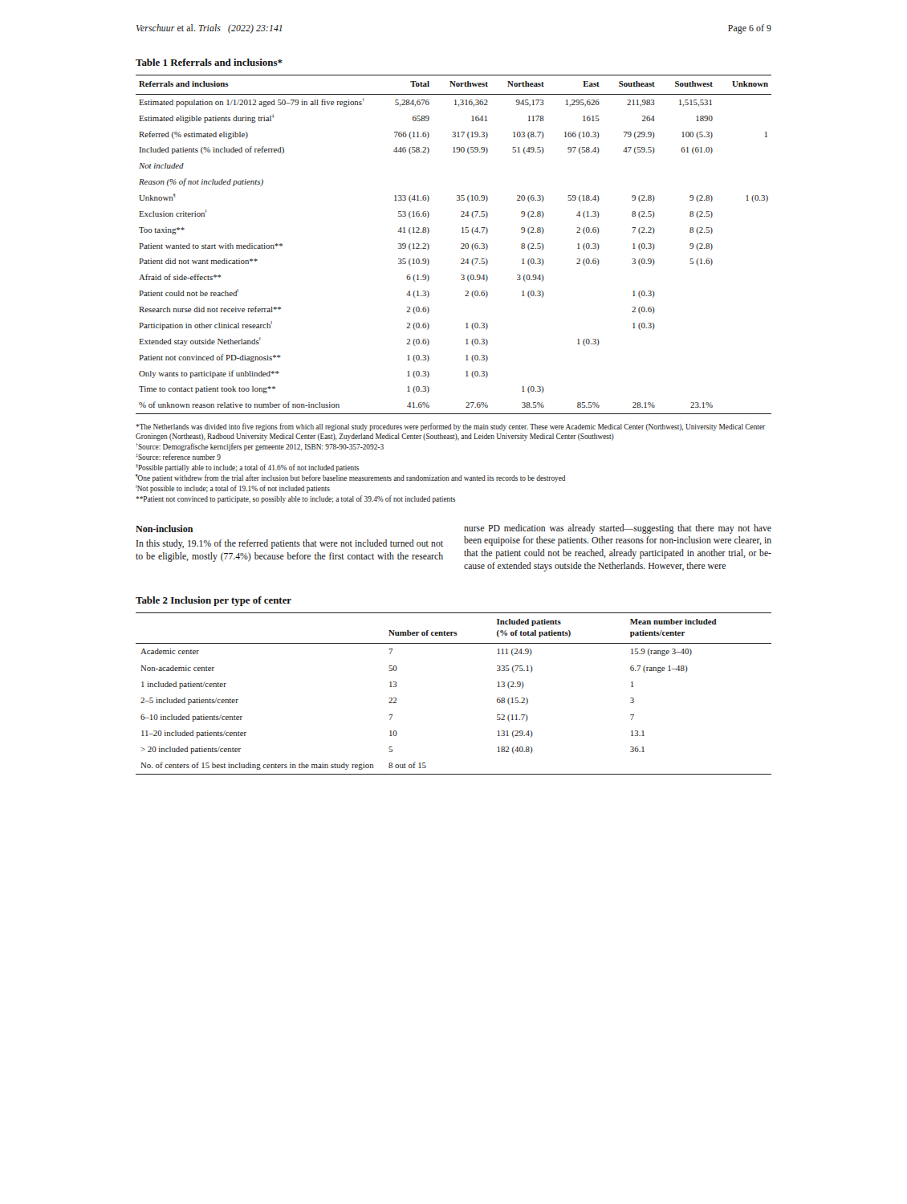Verschuur et al. Trials (2022) 23:141
Page 6 of 9
Table 1 Referrals and inclusions*
| Referrals and inclusions | Total | Northwest | Northeast | East | Southeast | Southwest | Unknown |
| --- | --- | --- | --- | --- | --- | --- | --- |
| Estimated population on 1/1/2012 aged 50–79 in all five regions † | 5,284,676 | 1,316,362 | 945,173 | 1,295,626 | 211,983 | 1,515,531 | |
| Estimated eligible patients during trial ‡ | 6589 | 1641 | 1178 | 1615 | 264 | 1890 | |
| Referred (% estimated eligible) | 766 (11.6) | 317 (19.3) | 103 (8.7) | 166 (10.3) | 79 (29.9) | 100 (5.3) | 1 |
| Included patients (% included of referred) | 446 (58.2) | 190 (59.9) | 51 (49.5) | 97 (58.4) | 47 (59.5) | 61 (61.0) | |
| Not included | | | | | | | |
| Reason (% of not included patients) | | | | | | | |
| Unknown § | 133 (41.6) | 35 (10.9) | 20 (6.3) | 59 (18.4) | 9 (2.8) | 9 (2.8) | 1 (0.3) |
| Exclusion criterion ‖ | 53 (16.6) | 24 (7.5) | 9 (2.8) | 4 (1.3) | 8 (2.5) | 8 (2.5) | |
| Too taxing** | 41 (12.8) | 15 (4.7) | 9 (2.8) | 2 (0.6) | 7 (2.2) | 8 (2.5) | |
| Patient wanted to start with medication** | 39 (12.2) | 20 (6.3) | 8 (2.5) | 1 (0.3) | 1 (0.3) | 9 (2.8) | |
| Patient did not want medication** | 35 (10.9) | 24 (7.5) | 1 (0.3) | 2 (0.6) | 3 (0.9) | 5 (1.6) | |
| Afraid of side-effects** | 6 (1.9) | 3 (0.94) | 3 (0.94) | | | | |
| Patient could not be reached ‖ | 4 (1.3) | 2 (0.6) | 1 (0.3) | | 1 (0.3) | | |
| Research nurse did not receive referral** | 2 (0.6) | | | | 2 (0.6) | | |
| Participation in other clinical research ‖ | 2 (0.6) | 1 (0.3) | | | 1 (0.3) | | |
| Extended stay outside Netherlands ‖ | 2 (0.6) | 1 (0.3) | | 1 (0.3) | | | |
| Patient not convinced of PD-diagnosis** | 1 (0.3) | 1 (0.3) | | | | | |
| Only wants to participate if unblinded** | 1 (0.3) | 1 (0.3) | | | | | |
| Time to contact patient took too long** | 1 (0.3) | | 1 (0.3) | | | | |
| % of unknown reason relative to number of non-inclusion | 41.6% | 27.6% | 38.5% | 85.5% | 28.1% | 23.1% | |
*The Netherlands was divided into five regions from which all regional study procedures were performed by the main study center. These were Academic Medical Center (Northwest), University Medical Center Groningen (Northeast), Radboud University Medical Center (East), Zuyderland Medical Center (Southeast), and Leiden University Medical Center (Southwest)
†Source: Demografische kerncijfers per gemeente 2012, ISBN: 978-90-357-2092-3
‡Source: reference number 9
§Possible partially able to include; a total of 41.6% of not included patients
¶One patient withdrew from the trial after inclusion but before baseline measurements and randomization and wanted its records to be destroyed
‖Not possible to include; a total of 19.1% of not included patients
**Patient not convinced to participate, so possibly able to include; a total of 39.4% of not included patients
Non-inclusion
In this study, 19.1% of the referred patients that were not included turned out not to be eligible, mostly (77.4%) because before the first contact with the research nurse PD medication was already started—suggesting that there may not have been equipoise for these patients. Other reasons for non-inclusion were clearer, in that the patient could not be reached, already participated in another trial, or because of extended stays outside the Netherlands. However, there were
Table 2 Inclusion per type of center
| | Number of centers | Included patients (% of total patients) | Mean number included patients/center |
| --- | --- | --- | --- |
| Academic center | 7 | 111 (24.9) | 15.9 (range 3–40) |
| Non-academic center | 50 | 335 (75.1) | 6.7 (range 1–48) |
| 1 included patient/center | 13 | 13 (2.9) | 1 |
| 2–5 included patients/center | 22 | 68 (15.2) | 3 |
| 6–10 included patients/center | 7 | 52 (11.7) | 7 |
| 11–20 included patients/center | 10 | 131 (29.4) | 13.1 |
| > 20 included patients/center | 5 | 182 (40.8) | 36.1 |
| No. of centers of 15 best including centers in the main study region | 8 out of 15 | | |